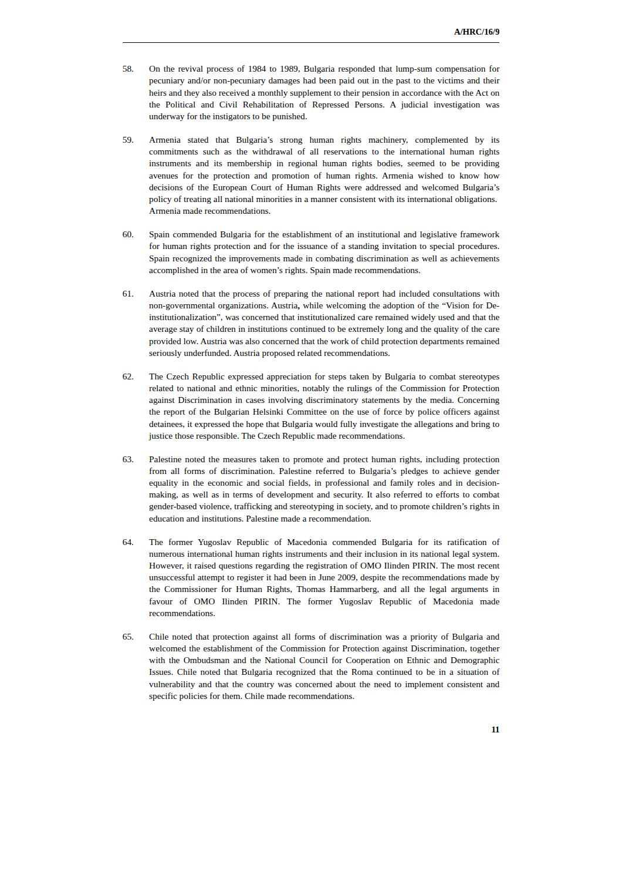A/HRC/16/9
58. On the revival process of 1984 to 1989, Bulgaria responded that lump-sum compensation for pecuniary and/or non-pecuniary damages had been paid out in the past to the victims and their heirs and they also received a monthly supplement to their pension in accordance with the Act on the Political and Civil Rehabilitation of Repressed Persons. A judicial investigation was underway for the instigators to be punished.
59. Armenia stated that Bulgaria’s strong human rights machinery, complemented by its commitments such as the withdrawal of all reservations to the international human rights instruments and its membership in regional human rights bodies, seemed to be providing avenues for the protection and promotion of human rights. Armenia wished to know how decisions of the European Court of Human Rights were addressed and welcomed Bulgaria’s policy of treating all national minorities in a manner consistent with its international obligations. Armenia made recommendations.
60. Spain commended Bulgaria for the establishment of an institutional and legislative framework for human rights protection and for the issuance of a standing invitation to special procedures. Spain recognized the improvements made in combating discrimination as well as achievements accomplished in the area of women’s rights. Spain made recommendations.
61. Austria noted that the process of preparing the national report had included consultations with non-governmental organizations. Austria, while welcoming the adoption of the “Vision for De-institutionalization”, was concerned that institutionalized care remained widely used and that the average stay of children in institutions continued to be extremely long and the quality of the care provided low. Austria was also concerned that the work of child protection departments remained seriously underfunded. Austria proposed related recommendations.
62. The Czech Republic expressed appreciation for steps taken by Bulgaria to combat stereotypes related to national and ethnic minorities, notably the rulings of the Commission for Protection against Discrimination in cases involving discriminatory statements by the media. Concerning the report of the Bulgarian Helsinki Committee on the use of force by police officers against detainees, it expressed the hope that Bulgaria would fully investigate the allegations and bring to justice those responsible. The Czech Republic made recommendations.
63. Palestine noted the measures taken to promote and protect human rights, including protection from all forms of discrimination. Palestine referred to Bulgaria’s pledges to achieve gender equality in the economic and social fields, in professional and family roles and in decision-making, as well as in terms of development and security. It also referred to efforts to combat gender-based violence, trafficking and stereotyping in society, and to promote children’s rights in education and institutions. Palestine made a recommendation.
64. The former Yugoslav Republic of Macedonia commended Bulgaria for its ratification of numerous international human rights instruments and their inclusion in its national legal system. However, it raised questions regarding the registration of OMO Ilinden PIRIN. The most recent unsuccessful attempt to register it had been in June 2009, despite the recommendations made by the Commissioner for Human Rights, Thomas Hammarberg, and all the legal arguments in favour of OMO Ilinden PIRIN. The former Yugoslav Republic of Macedonia made recommendations.
65. Chile noted that protection against all forms of discrimination was a priority of Bulgaria and welcomed the establishment of the Commission for Protection against Discrimination, together with the Ombudsman and the National Council for Cooperation on Ethnic and Demographic Issues. Chile noted that Bulgaria recognized that the Roma continued to be in a situation of vulnerability and that the country was concerned about the need to implement consistent and specific policies for them. Chile made recommendations.
11